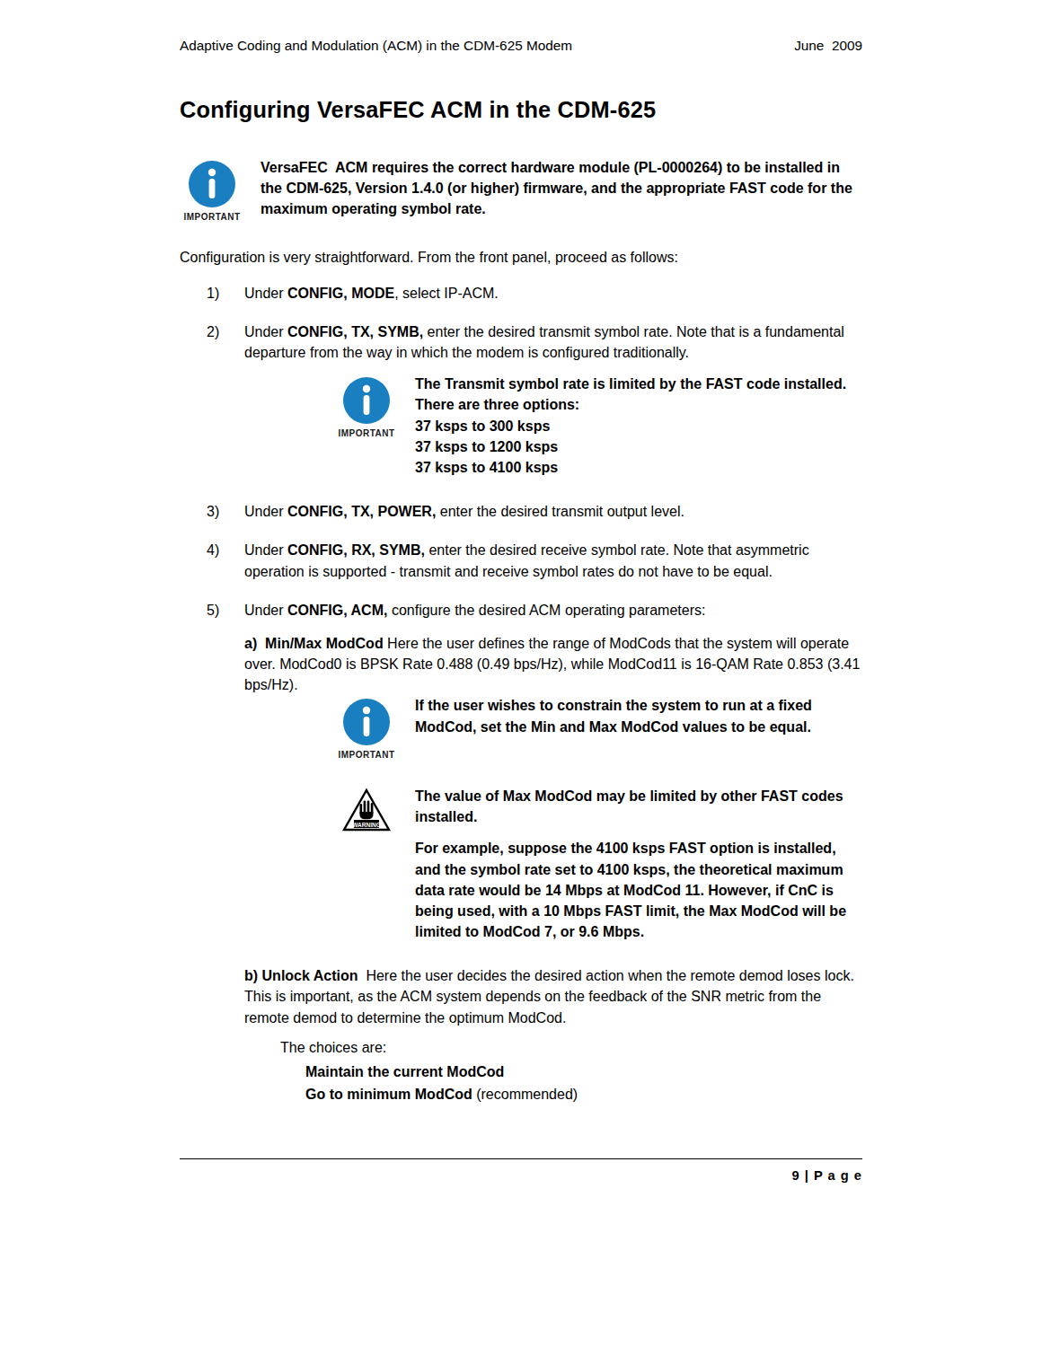Adaptive Coding and Modulation (ACM) in the CDM-625 Modem
June 2009
Configuring VersaFEC ACM in the CDM-625
IMPORTANT
VersaFEC ACM requires the correct hardware module (PL-0000264) to be installed in the CDM-625, Version 1.4.0 (or higher) firmware, and the appropriate FAST code for the maximum operating symbol rate.
Configuration is very straightforward. From the front panel, proceed as follows:
Under CONFIG, MODE, select IP-ACM.
Under CONFIG, TX, SYMB, enter the desired transmit symbol rate. Note that is a fundamental departure from the way in which the modem is configured traditionally.
IMPORTANT
The Transmit symbol rate is limited by the FAST code installed. There are three options:
37 ksps to 300 ksps
37 ksps to 1200 ksps
37 ksps to 4100 ksps
Under CONFIG, TX, POWER, enter the desired transmit output level.
Under CONFIG, RX, SYMB, enter the desired receive symbol rate. Note that asymmetric operation is supported - transmit and receive symbol rates do not have to be equal.
Under CONFIG, ACM, configure the desired ACM operating parameters:
a) Min/Max ModCod Here the user defines the range of ModCods that the system will operate over. ModCod0 is BPSK Rate 0.488 (0.49 bps/Hz), while ModCod11 is 16-QAM Rate 0.853 (3.41 bps/Hz).
IMPORTANT
If the user wishes to constrain the system to run at a fixed ModCod, set the Min and Max ModCod values to be equal.
WARNING
The value of Max ModCod may be limited by other FAST codes installed.
For example, suppose the 4100 ksps FAST option is installed, and the symbol rate set to 4100 ksps, the theoretical maximum data rate would be 14 Mbps at ModCod 11. However, if CnC is being used, with a 10 Mbps FAST limit, the Max ModCod will be limited to ModCod 7, or 9.6 Mbps.
b) Unlock Action Here the user decides the desired action when the remote demod loses lock. This is important, as the ACM system depends on the feedback of the SNR metric from the remote demod to determine the optimum ModCod.
The choices are:
Maintain the current ModCod
Go to minimum ModCod (recommended)
9 | P a g e